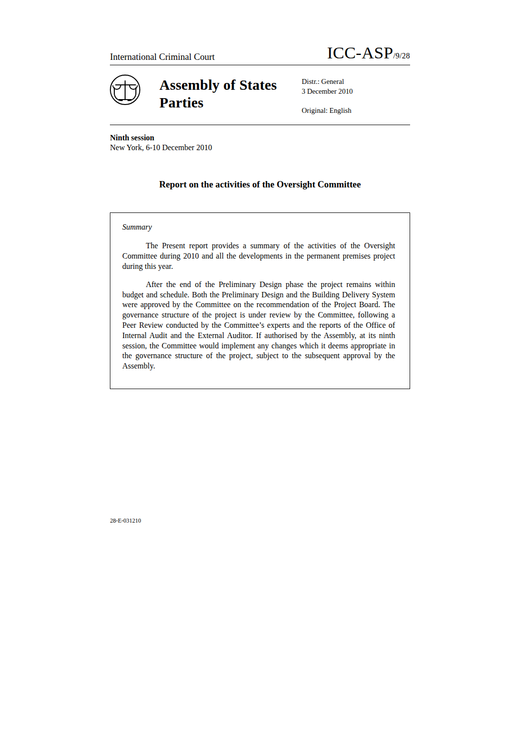International Criminal Court
ICC-ASP/9/28
Assembly of States Parties
Distr.: General
3 December 2010
Original: English
Ninth session
New York, 6-10 December 2010
Report on the activities of the Oversight Committee
Summary
The Present report provides a summary of the activities of the Oversight Committee during 2010 and all the developments in the permanent premises project during this year.
After the end of the Preliminary Design phase the project remains within budget and schedule. Both the Preliminary Design and the Building Delivery System were approved by the Committee on the recommendation of the Project Board. The governance structure of the project is under review by the Committee, following a Peer Review conducted by the Committee’s experts and the reports of the Office of Internal Audit and the External Auditor. If authorised by the Assembly, at its ninth session, the Committee would implement any changes which it deems appropriate in the governance structure of the project, subject to the subsequent approval by the Assembly.
28-E-031210